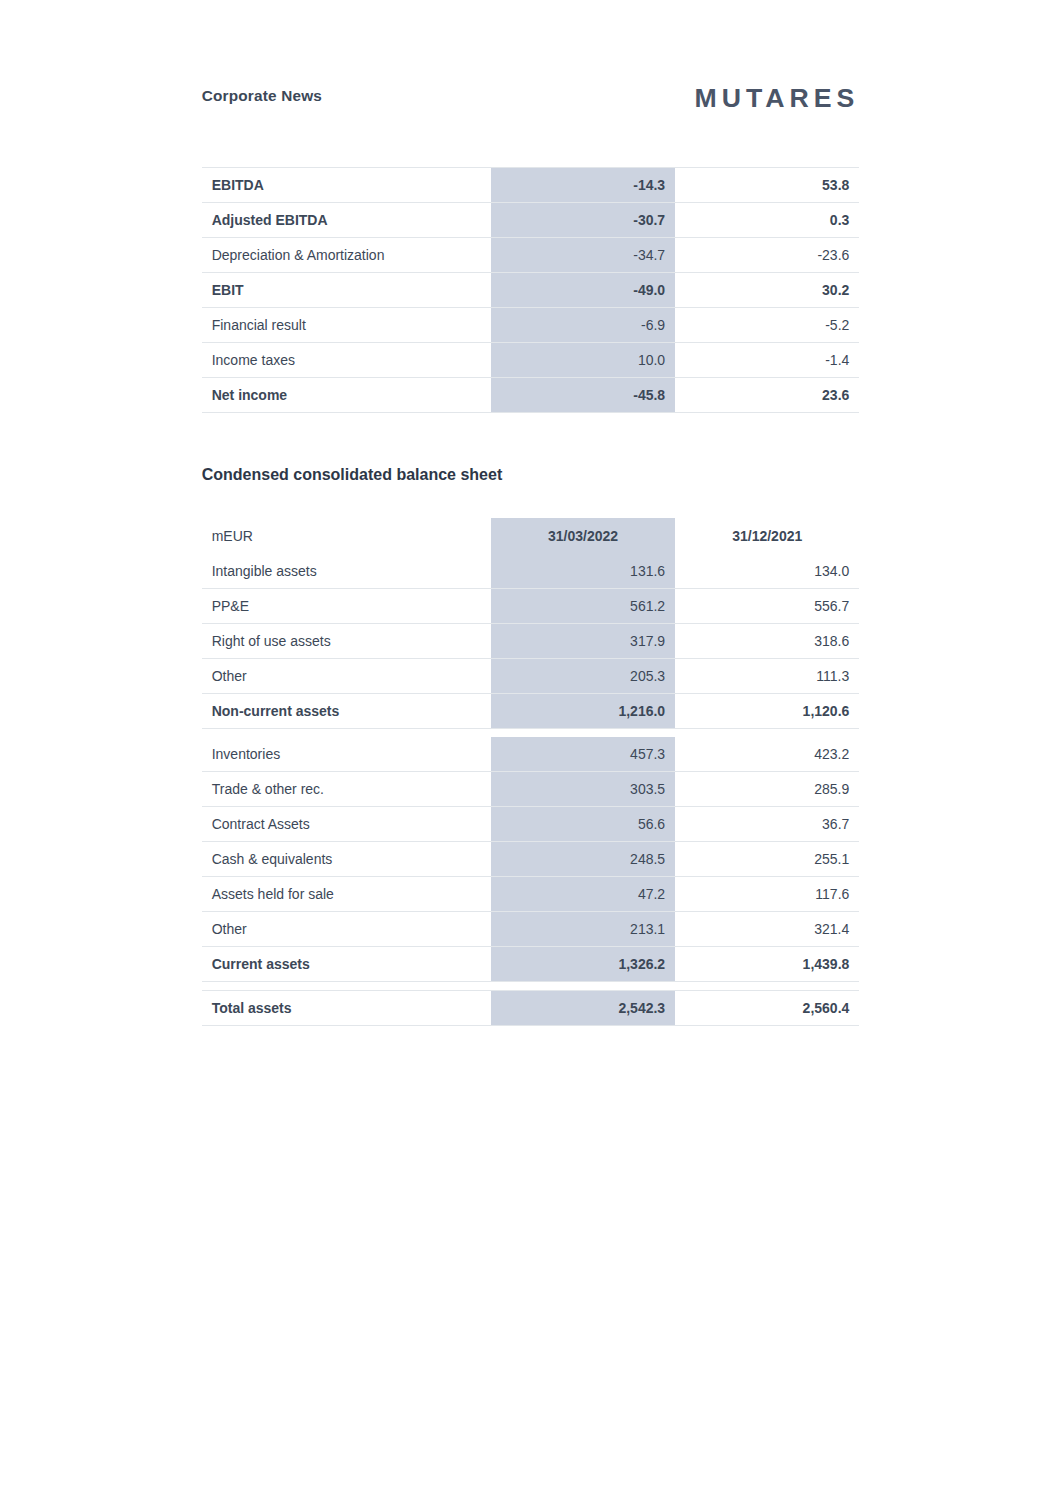Corporate News
MUTARES
| EBITDA | -14.3 | 53.8 |
| Adjusted EBITDA | -30.7 | 0.3 |
| Depreciation & Amortization | -34.7 | -23.6 |
| EBIT | -49.0 | 30.2 |
| Financial result | -6.9 | -5.2 |
| Income taxes | 10.0 | -1.4 |
| Net income | -45.8 | 23.6 |
Condensed consolidated balance sheet
| mEUR | 31/03/2022 | 31/12/2021 |
| Intangible assets | 131.6 | 134.0 |
| PP&E | 561.2 | 556.7 |
| Right of use assets | 317.9 | 318.6 |
| Other | 205.3 | 111.3 |
| Non-current assets | 1,216.0 | 1,120.6 |
| Inventories | 457.3 | 423.2 |
| Trade & other rec. | 303.5 | 285.9 |
| Contract Assets | 56.6 | 36.7 |
| Cash & equivalents | 248.5 | 255.1 |
| Assets held for sale | 47.2 | 117.6 |
| Other | 213.1 | 321.4 |
| Current assets | 1,326.2 | 1,439.8 |
| Total assets | 2,542.3 | 2,560.4 |